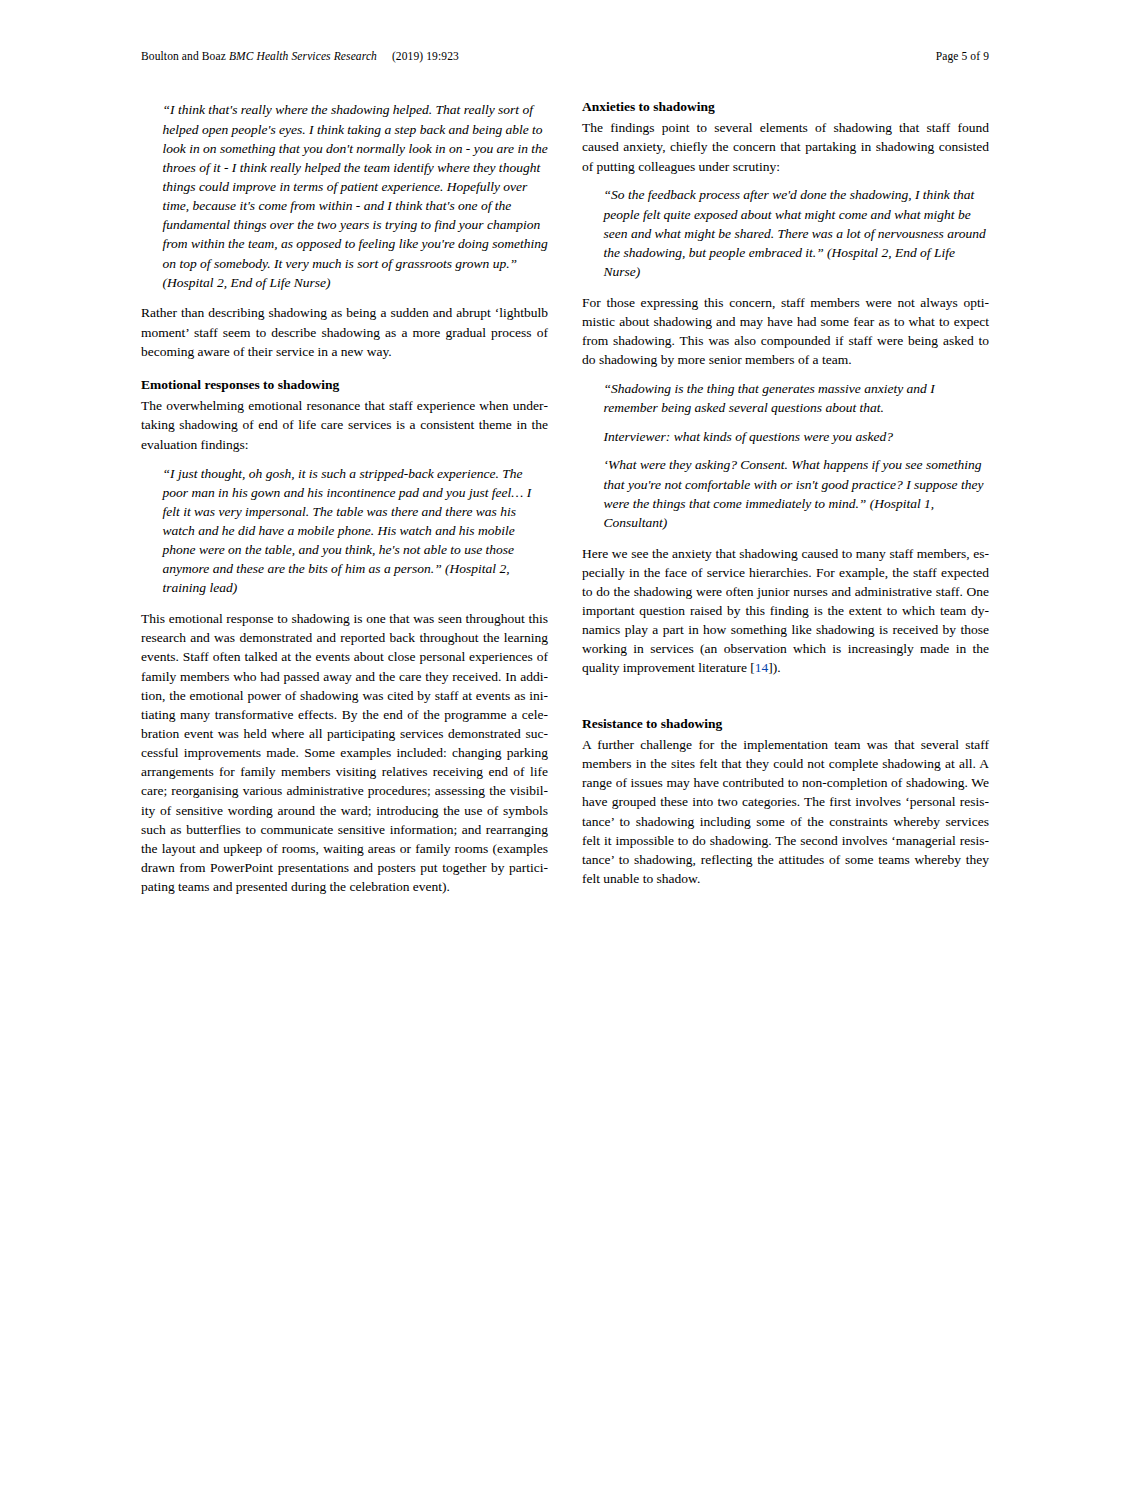Boulton and Boaz BMC Health Services Research (2019) 19:923
Page 5 of 9
“I think that's really where the shadowing helped. That really sort of helped open people's eyes. I think taking a step back and being able to look in on something that you don't normally look in on - you are in the throes of it - I think really helped the team identify where they thought things could improve in terms of patient experience. Hopefully over time, because it's come from within - and I think that's one of the fundamental things over the two years is trying to find your champion from within the team, as opposed to feeling like you're doing something on top of somebody. It very much is sort of grassroots grown up.” (Hospital 2, End of Life Nurse)
Rather than describing shadowing as being a sudden and abrupt ‘lightbulb moment’ staff seem to describe shadowing as a more gradual process of becoming aware of their service in a new way.
Emotional responses to shadowing
The overwhelming emotional resonance that staff experience when undertaking shadowing of end of life care services is a consistent theme in the evaluation findings:
“I just thought, oh gosh, it is such a stripped-back experience. The poor man in his gown and his incontinence pad and you just feel… I felt it was very impersonal. The table was there and there was his watch and he did have a mobile phone. His watch and his mobile phone were on the table, and you think, he's not able to use those anymore and these are the bits of him as a person.” (Hospital 2, training lead)
This emotional response to shadowing is one that was seen throughout this research and was demonstrated and reported back throughout the learning events. Staff often talked at the events about close personal experiences of family members who had passed away and the care they received. In addition, the emotional power of shadowing was cited by staff at events as initiating many transformative effects. By the end of the programme a celebration event was held where all participating services demonstrated successful improvements made. Some examples included: changing parking arrangements for family members visiting relatives receiving end of life care; reorganising various administrative procedures; assessing the visibility of sensitive wording around the ward; introducing the use of symbols such as butterflies to communicate sensitive information; and rearranging the layout and upkeep of rooms, waiting areas or family rooms (examples drawn from PowerPoint presentations and posters put together by participating teams and presented during the celebration event).
Anxieties to shadowing
The findings point to several elements of shadowing that staff found caused anxiety, chiefly the concern that partaking in shadowing consisted of putting colleagues under scrutiny:
“So the feedback process after we'd done the shadowing, I think that people felt quite exposed about what might come and what might be seen and what might be shared. There was a lot of nervousness around the shadowing, but people embraced it.” (Hospital 2, End of Life Nurse)
For those expressing this concern, staff members were not always optimistic about shadowing and may have had some fear as to what to expect from shadowing. This was also compounded if staff were being asked to do shadowing by more senior members of a team.
“Shadowing is the thing that generates massive anxiety and I remember being asked several questions about that.
Interviewer: what kinds of questions were you asked?
‘What were they asking? Consent. What happens if you see something that you're not comfortable with or isn't good practice? I suppose they were the things that come immediately to mind.” (Hospital 1, Consultant)
Here we see the anxiety that shadowing caused to many staff members, especially in the face of service hierarchies. For example, the staff expected to do the shadowing were often junior nurses and administrative staff. One important question raised by this finding is the extent to which team dynamics play a part in how something like shadowing is received by those working in services (an observation which is increasingly made in the quality improvement literature [14]).
Resistance to shadowing
A further challenge for the implementation team was that several staff members in the sites felt that they could not complete shadowing at all. A range of issues may have contributed to non-completion of shadowing. We have grouped these into two categories. The first involves ‘personal resistance’ to shadowing including some of the constraints whereby services felt it impossible to do shadowing. The second involves ‘managerial resistance’ to shadowing, reflecting the attitudes of some teams whereby they felt unable to shadow.